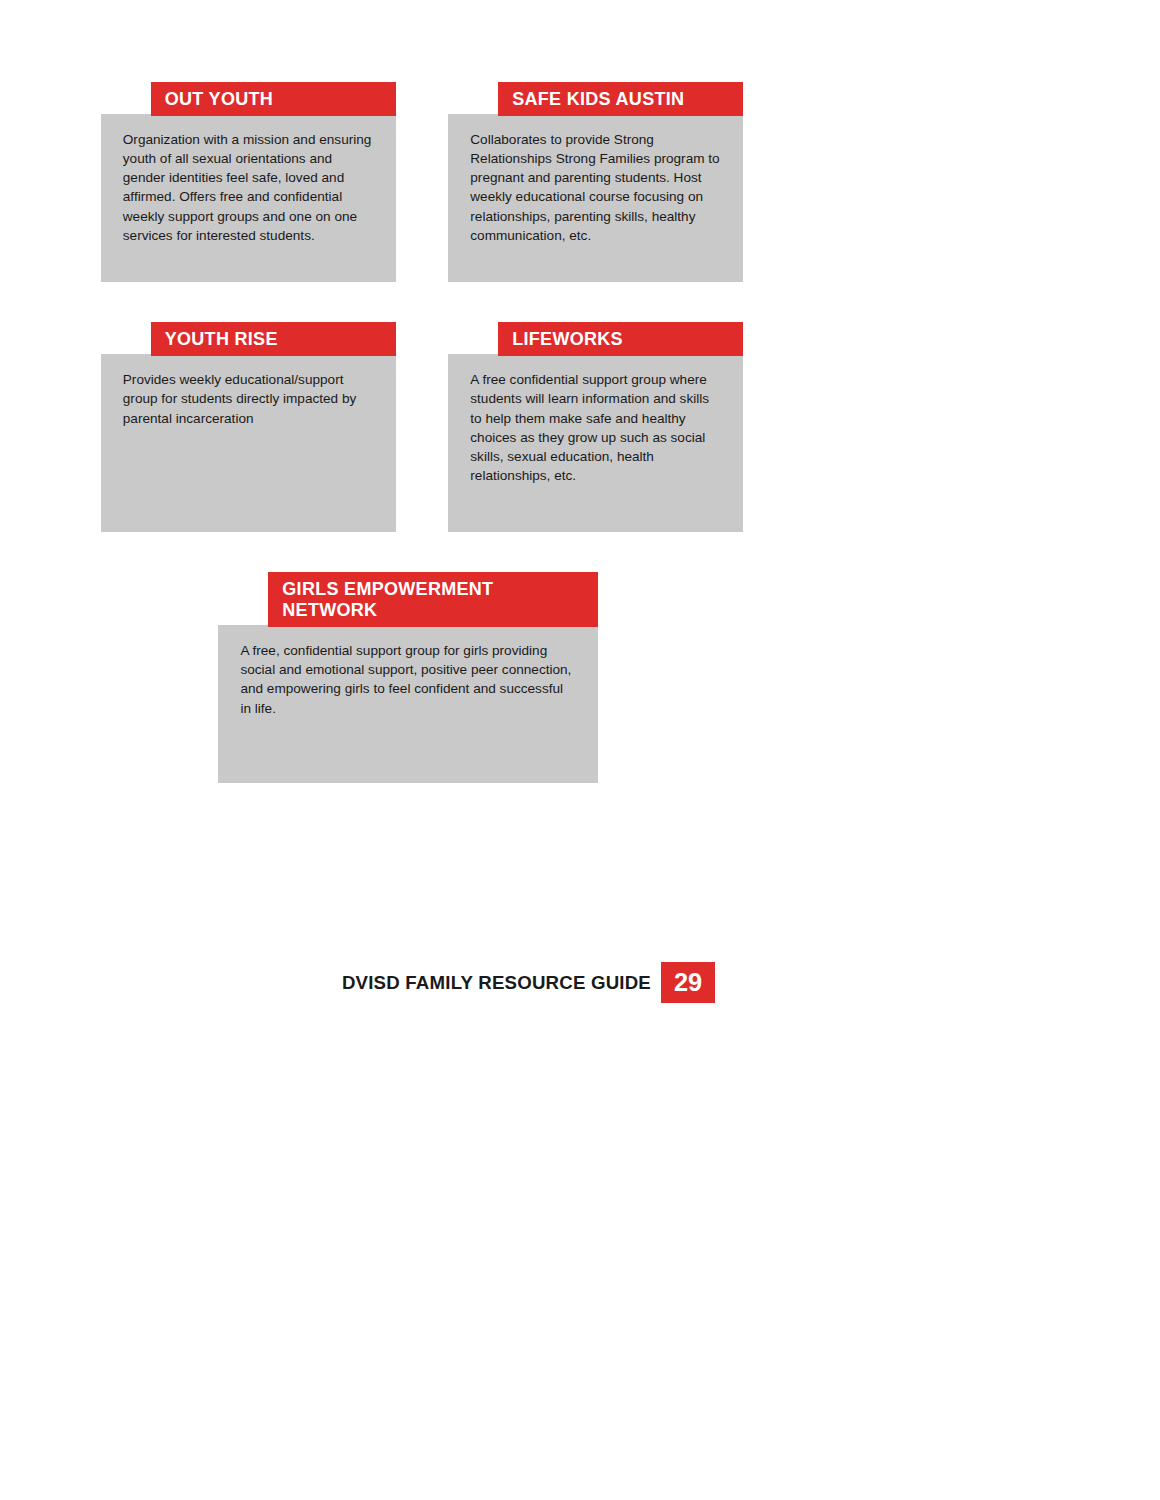Out Youth
Organization with a mission and ensuring youth of all sexual orientations and gender identities feel safe, loved and affirmed. Offers free and confidential weekly support groups and one on one services for interested students.
Safe Kids Austin
Collaborates to provide Strong Relationships Strong Families program to pregnant and parenting students. Host weekly educational course focusing on relationships, parenting skills, healthy communication, etc.
Youth Rise
Provides weekly educational/support group for students directly impacted by parental incarceration
Lifeworks
A free confidential support group where students will learn information and skills to help them make safe and healthy choices as they grow up such as social skills, sexual education, health relationships, etc.
Girls Empowerment Network
A free, confidential support group for girls providing social and emotional support, positive peer connection, and empowering girls to feel confident and successful in life.
DVISD Family Resource Guide
29